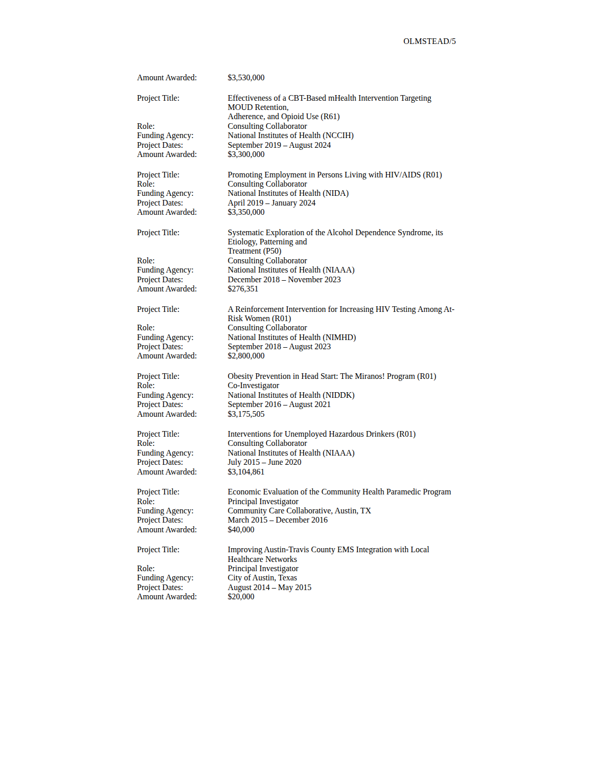OLMSTEAD/5
| Amount Awarded: | $3,530,000 |
| Project Title: | Effectiveness of a CBT-Based mHealth Intervention Targeting MOUD Retention, Adherence, and Opioid Use (R61) |
| Role: | Consulting Collaborator |
| Funding Agency: | National Institutes of Health (NCCIH) |
| Project Dates: | September 2019 – August 2024 |
| Amount Awarded: | $3,300,000 |
| Project Title: | Promoting Employment in Persons Living with HIV/AIDS (R01) |
| Role: | Consulting Collaborator |
| Funding Agency: | National Institutes of Health (NIDA) |
| Project Dates: | April 2019 – January 2024 |
| Amount Awarded: | $3,350,000 |
| Project Title: | Systematic Exploration of the Alcohol Dependence Syndrome, its Etiology, Patterning and Treatment (P50) |
| Role: | Consulting Collaborator |
| Funding Agency: | National Institutes of Health (NIAAA) |
| Project Dates: | December 2018 – November 2023 |
| Amount Awarded: | $276,351 |
| Project Title: | A Reinforcement Intervention for Increasing HIV Testing Among At-Risk Women (R01) |
| Role: | Consulting Collaborator |
| Funding Agency: | National Institutes of Health (NIMHD) |
| Project Dates: | September 2018 – August 2023 |
| Amount Awarded: | $2,800,000 |
| Project Title: | Obesity Prevention in Head Start: The Miranos! Program (R01) |
| Role: | Co-Investigator |
| Funding Agency: | National Institutes of Health (NIDDK) |
| Project Dates: | September 2016 – August 2021 |
| Amount Awarded: | $3,175,505 |
| Project Title: | Interventions for Unemployed Hazardous Drinkers (R01) |
| Role: | Consulting Collaborator |
| Funding Agency: | National Institutes of Health (NIAAA) |
| Project Dates: | July 2015 – June 2020 |
| Amount Awarded: | $3,104,861 |
| Project Title: | Economic Evaluation of the Community Health Paramedic Program |
| Role: | Principal Investigator |
| Funding Agency: | Community Care Collaborative, Austin, TX |
| Project Dates: | March 2015 – December 2016 |
| Amount Awarded: | $40,000 |
| Project Title: | Improving Austin-Travis County EMS Integration with Local Healthcare Networks |
| Role: | Principal Investigator |
| Funding Agency: | City of Austin, Texas |
| Project Dates: | August 2014 – May 2015 |
| Amount Awarded: | $20,000 |